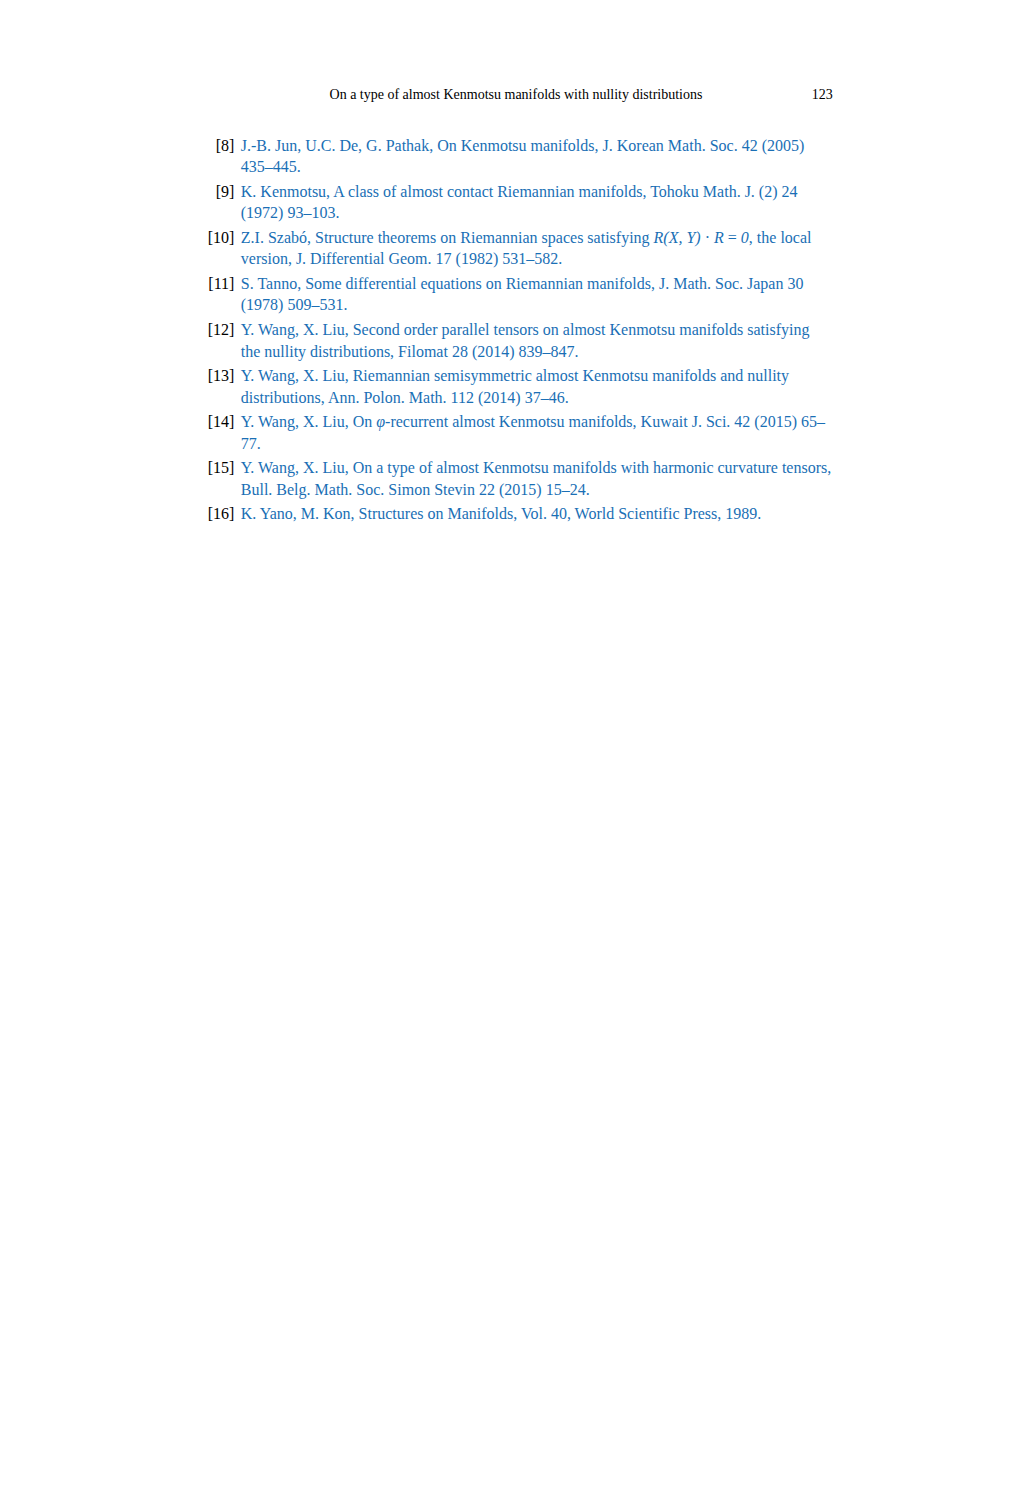On a type of almost Kenmotsu manifolds with nullity distributions 123
J.-B. Jun, U.C. De, G. Pathak, On Kenmotsu manifolds, J. Korean Math. Soc. 42 (2005) 435–445.
K. Kenmotsu, A class of almost contact Riemannian manifolds, Tohoku Math. J. (2) 24 (1972) 93–103.
Z.I. Szabó, Structure theorems on Riemannian spaces satisfying R(X, Y) · R = 0, the local version, J. Differential Geom. 17 (1982) 531–582.
S. Tanno, Some differential equations on Riemannian manifolds, J. Math. Soc. Japan 30 (1978) 509–531.
Y. Wang, X. Liu, Second order parallel tensors on almost Kenmotsu manifolds satisfying the nullity distributions, Filomat 28 (2014) 839–847.
Y. Wang, X. Liu, Riemannian semisymmetric almost Kenmotsu manifolds and nullity distributions, Ann. Polon. Math. 112 (2014) 37–46.
Y. Wang, X. Liu, On φ-recurrent almost Kenmotsu manifolds, Kuwait J. Sci. 42 (2015) 65–77.
Y. Wang, X. Liu, On a type of almost Kenmotsu manifolds with harmonic curvature tensors, Bull. Belg. Math. Soc. Simon Stevin 22 (2015) 15–24.
K. Yano, M. Kon, Structures on Manifolds, Vol. 40, World Scientific Press, 1989.